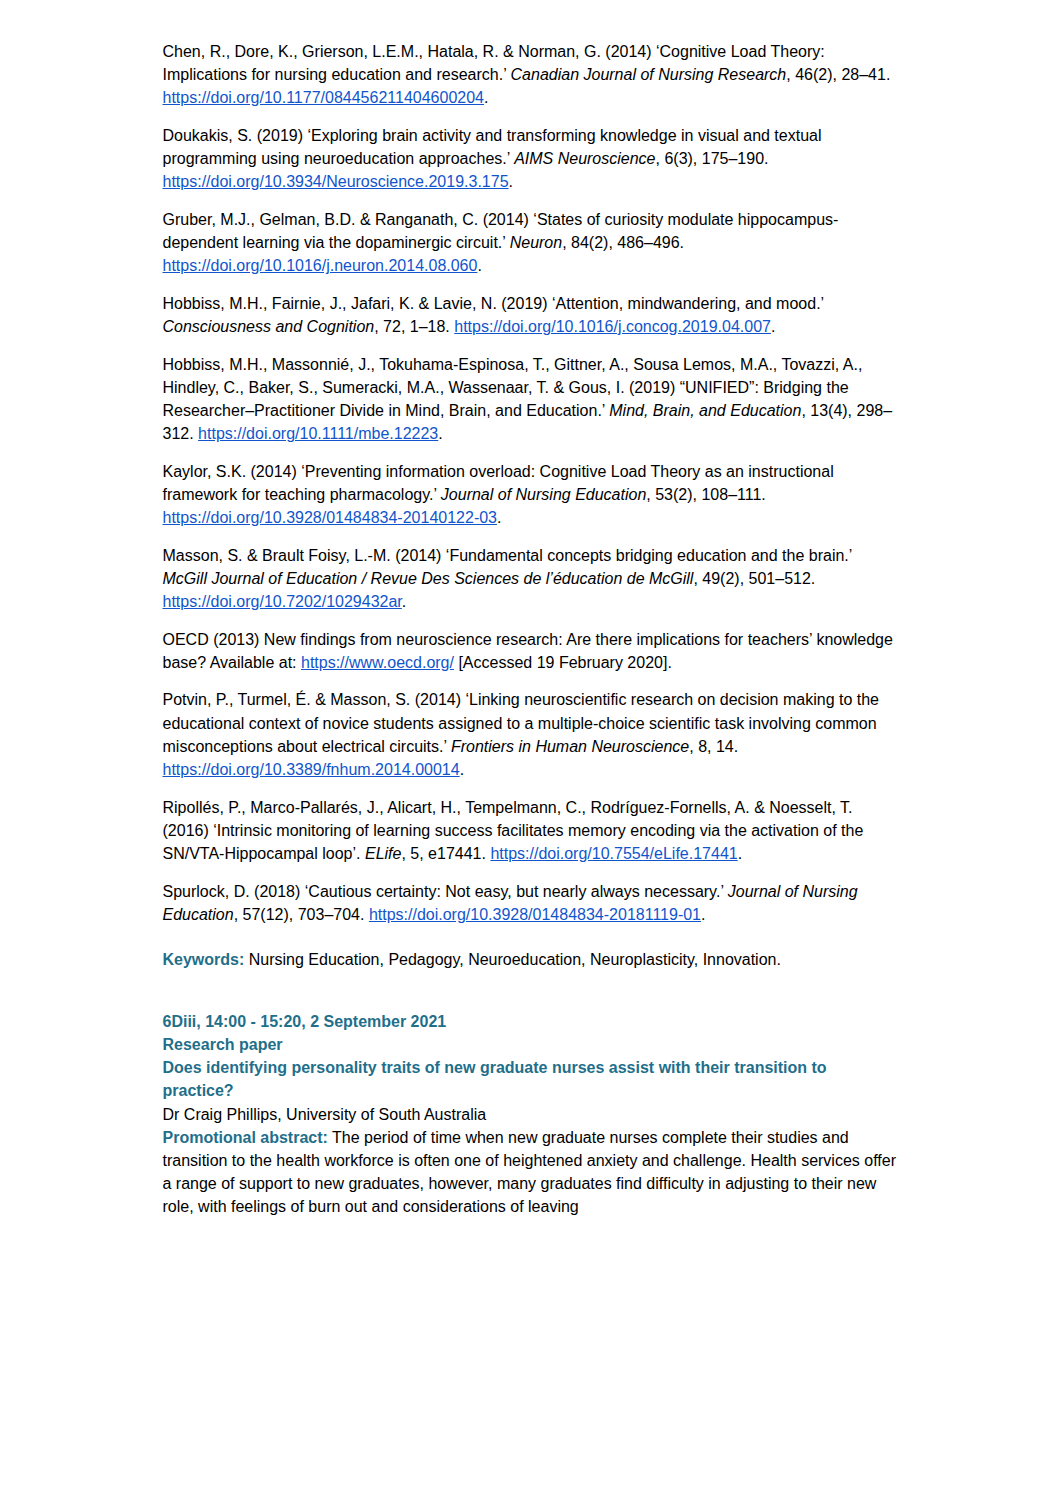Chen, R., Dore, K., Grierson, L.E.M., Hatala, R. & Norman, G. (2014) ‘Cognitive Load Theory: Implications for nursing education and research.’ Canadian Journal of Nursing Research, 46(2), 28–41. https://doi.org/10.1177/084456211404600204.
Doukakis, S. (2019) ‘Exploring brain activity and transforming knowledge in visual and textual programming using neuroeducation approaches.’ AIMS Neuroscience, 6(3), 175–190. https://doi.org/10.3934/Neuroscience.2019.3.175.
Gruber, M.J., Gelman, B.D. & Ranganath, C. (2014) ‘States of curiosity modulate hippocampus-dependent learning via the dopaminergic circuit.’ Neuron, 84(2), 486–496. https://doi.org/10.1016/j.neuron.2014.08.060.
Hobbiss, M.H., Fairnie, J., Jafari, K. & Lavie, N. (2019) ‘Attention, mindwandering, and mood.’ Consciousness and Cognition, 72, 1–18. https://doi.org/10.1016/j.concog.2019.04.007.
Hobbiss, M.H., Massonnié, J., Tokuhama-Espinosa, T., Gittner, A., Sousa Lemos, M.A., Tovazzi, A., Hindley, C., Baker, S., Sumeracki, M.A., Wassenaar, T. & Gous, I. (2019) “UNIFIED”: Bridging the Researcher–Practitioner Divide in Mind, Brain, and Education.’ Mind, Brain, and Education, 13(4), 298–312. https://doi.org/10.1111/mbe.12223.
Kaylor, S.K. (2014) ‘Preventing information overload: Cognitive Load Theory as an instructional framework for teaching pharmacology.’ Journal of Nursing Education, 53(2), 108–111. https://doi.org/10.3928/01484834-20140122-03.
Masson, S. & Brault Foisy, L.-M. (2014) ‘Fundamental concepts bridging education and the brain.’ McGill Journal of Education / Revue Des Sciences de l’éducation de McGill, 49(2), 501–512. https://doi.org/10.7202/1029432ar.
OECD (2013) New findings from neuroscience research: Are there implications for teachers’ knowledge base? Available at: https://www.oecd.org/ [Accessed 19 February 2020].
Potvin, P., Turmel, É. & Masson, S. (2014) ‘Linking neuroscientific research on decision making to the educational context of novice students assigned to a multiple-choice scientific task involving common misconceptions about electrical circuits.’ Frontiers in Human Neuroscience, 8, 14. https://doi.org/10.3389/fnhum.2014.00014.
Ripollés, P., Marco-Pallarés, J., Alicart, H., Tempelmann, C., Rodríguez-Fornells, A. & Noesselt, T. (2016) ‘Intrinsic monitoring of learning success facilitates memory encoding via the activation of the SN/VTA-Hippocampal loop’. ELife, 5, e17441. https://doi.org/10.7554/eLife.17441.
Spurlock, D. (2018) ‘Cautious certainty: Not easy, but nearly always necessary.’ Journal of Nursing Education, 57(12), 703–704. https://doi.org/10.3928/01484834-20181119-01.
Keywords: Nursing Education, Pedagogy, Neuroeducation, Neuroplasticity, Innovation.
6Diii, 14:00 - 15:20, 2 September 2021
Research paper
Does identifying personality traits of new graduate nurses assist with their transition to practice?
Dr Craig Phillips, University of South Australia
Promotional abstract: The period of time when new graduate nurses complete their studies and transition to the health workforce is often one of heightened anxiety and challenge. Health services offer a range of support to new graduates, however, many graduates find difficulty in adjusting to their new role, with feelings of burn out and considerations of leaving